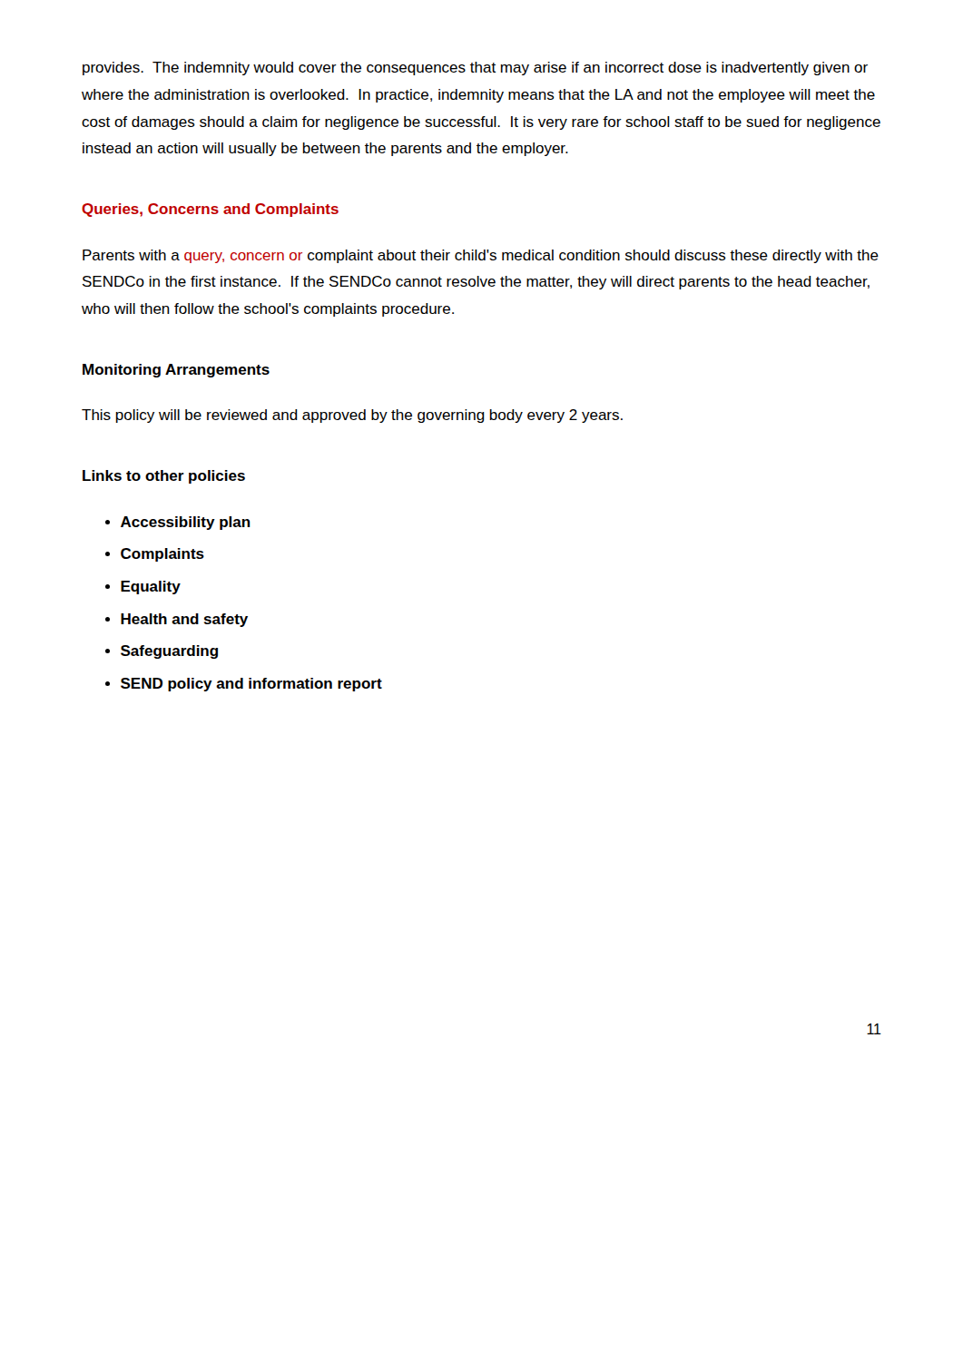provides. The indemnity would cover the consequences that may arise if an incorrect dose is inadvertently given or where the administration is overlooked. In practice, indemnity means that the LA and not the employee will meet the cost of damages should a claim for negligence be successful. It is very rare for school staff to be sued for negligence instead an action will usually be between the parents and the employer.
Queries, Concerns and Complaints
Parents with a query, concern or complaint about their child's medical condition should discuss these directly with the SENDCo in the first instance. If the SENDCo cannot resolve the matter, they will direct parents to the head teacher, who will then follow the school's complaints procedure.
Monitoring Arrangements
This policy will be reviewed and approved by the governing body every 2 years.
Links to other policies
Accessibility plan
Complaints
Equality
Health and safety
Safeguarding
SEND policy and information report
11